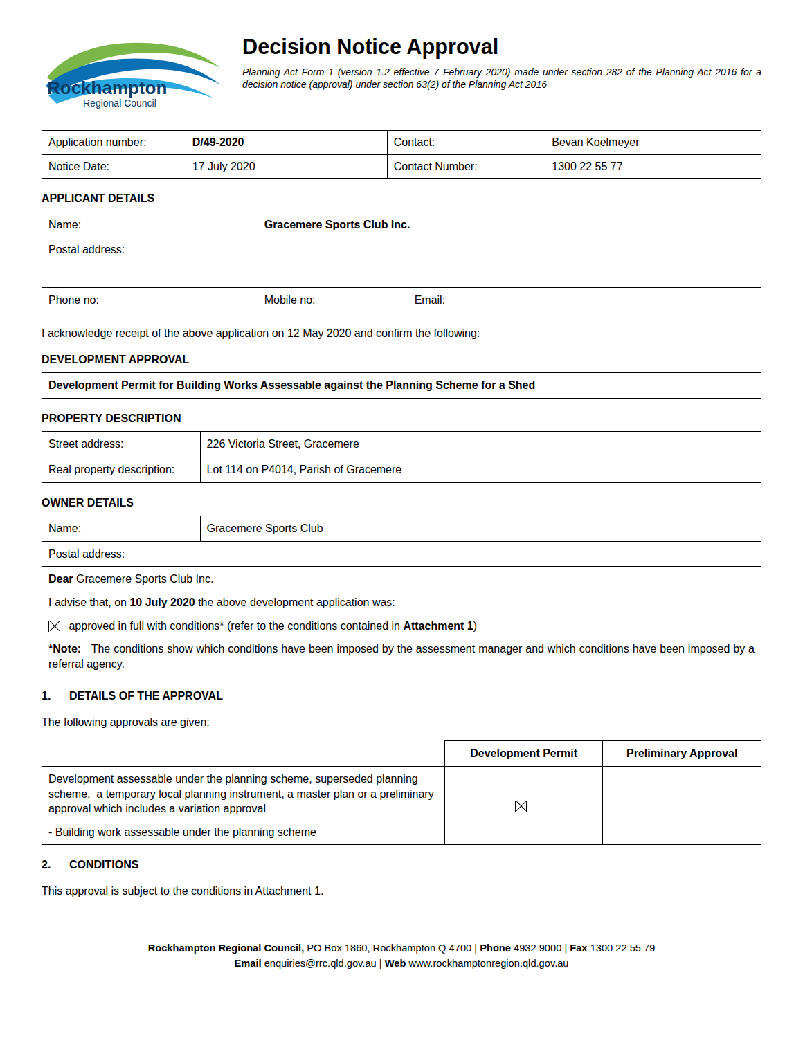Rockhampton Regional Council
Decision Notice Approval
Planning Act Form 1 (version 1.2 effective 7 February 2020) made under section 282 of the Planning Act 2016 for a decision notice (approval) under section 63(2) of the Planning Act 2016
| Application number: | D/49-2020 | Contact: | Bevan Koelmeyer |
| Notice Date: | 17 July 2020 | Contact Number: | 1300 22 55 77 |
Applicant Details
| Name: | Gracemere Sports Club Inc. |
| Postal address: |
| Phone no: | Mobile no: Email: |
I acknowledge receipt of the above application on 12 May 2020 and confirm the following:
Development Approval
| Development Permit for Building Works Assessable against the Planning Scheme for a Shed |
Property Description
| Street address: | 226 Victoria Street, Gracemere |
| Real property description: | Lot 114 on P4014, Parish of Gracemere |
Owner Details
| Name: | Gracemere Sports Club |
| Postal address: |
| Dear Gracemere Sports Club Inc. I advise that, on 10 July 2020 the above development application was: approved in full with conditions* (refer to the conditions contained in Attachment 1 ) *Note: The conditions show which conditions have been imposed by the assessment manager and which conditions have been imposed by a referral agency. |
1. DETAILS OF THE APPROVAL
The following approvals are given:
| | Development Permit | Preliminary Approval |
| --- | --- | --- |
| Development assessable under the planning scheme, superseded planning scheme, a temporary local planning instrument, a master plan or a preliminary approval which includes a variation approval - Building work assessable under the planning scheme | | |
2. CONDITIONS
This approval is subject to the conditions in Attachment 1.
Rockhampton Regional Council, PO Box 1860, Rockhampton Q 4700 | Phone 4932 9000 | Fax 1300 22 55 79
Email enquiries@rrc.qld.gov.au | Web www.rockhamptonregion.qld.gov.au